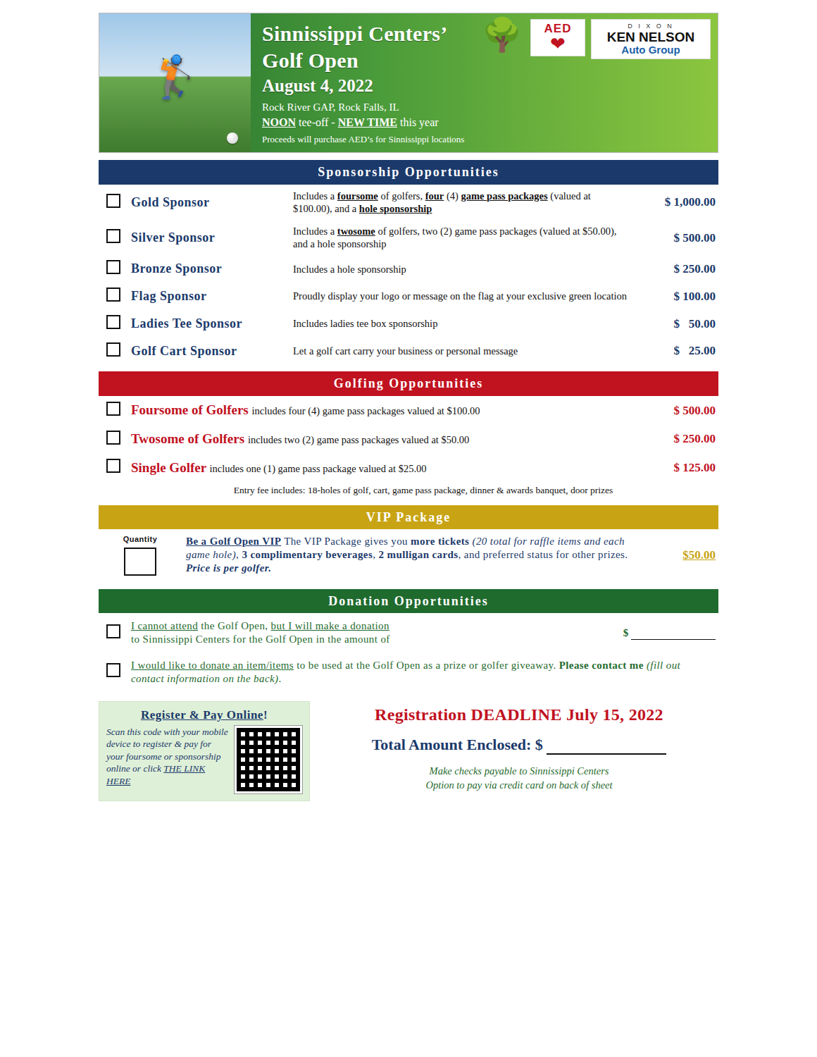🏌️
Sinnissippi Centers’ Golf Open
August 4, 2022
Rock River GAP, Rock Falls, IL
NOON tee-off - NEW TIME this year
Proceeds will purchase AED’s for Sinnissippi locations
🌳
AED
❤
D I X O N
KEN NELSON
Auto Group
Sponsorship Opportunities
| | Gold Sponsor | Includes a foursome of golfers, four (4) game pass packages (valued at $100.00), and a hole sponsorship | $ 1,000.00 |
| | Silver Sponsor | Includes a twosome of golfers, two (2) game pass packages (valued at $50.00), and a hole sponsorship | $ 500.00 |
| | Bronze Sponsor | Includes a hole sponsorship | $ 250.00 |
| | Flag Sponsor | Proudly display your logo or message on the flag at your exclusive green location | $ 100.00 |
| | Ladies Tee Sponsor | Includes ladies tee box sponsorship | $ 50.00 |
| | Golf Cart Sponsor | Let a golf cart carry your business or personal message | $ 25.00 |
Golfing Opportunities
| | Foursome of Golfers includes four (4) game pass packages valued at $100.00 | $ 500.00 |
| | Twosome of Golfers includes two (2) game pass packages valued at $50.00 | $ 250.00 |
| | Single Golfer includes one (1) game pass package valued at $25.00 | $ 125.00 |
| | Entry fee includes: 18-holes of golf, cart, game pass package, dinner & awards banquet, door prizes |
VIP Package
Quantity
Be a Golf Open VIP The VIP Package gives you more tickets (20 total for raffle items and each game hole), 3 complimentary beverages, 2 mulligan cards, and preferred status for other prizes. Price is per golfer.
$50.00
Donation Opportunities
| | I cannot attend the Golf Open, but I will make a donation to Sinnissippi Centers for the Golf Open in the amount of | $ |
| | I would like to donate an item/items to be used at the Golf Open as a prize or golfer giveaway. Please contact me (fill out contact information on the back) . |
Register & Pay Online!
Scan this code with your mobile device to register & pay for your foursome or sponsorship online or click THE LINK HERE
Registration DEADLINE July 15, 2022
Total Amount Enclosed: $
Make checks payable to Sinnissippi Centers
Option to pay via credit card on back of sheet